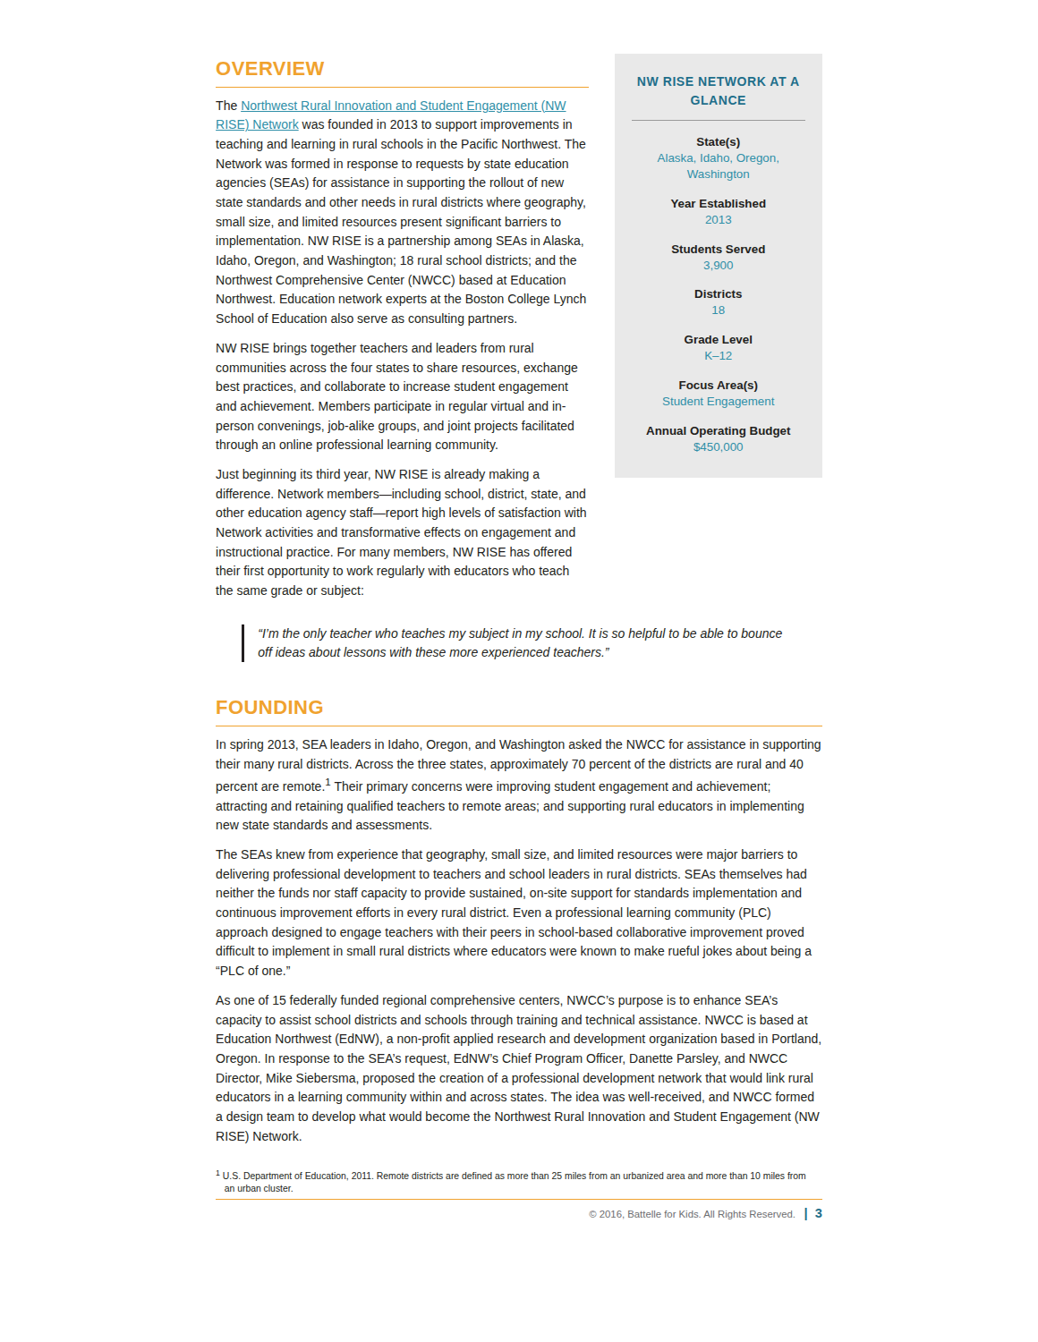Overview
The Northwest Rural Innovation and Student Engagement (NW RISE) Network was founded in 2013 to support improvements in teaching and learning in rural schools in the Pacific Northwest. The Network was formed in response to requests by state education agencies (SEAs) for assistance in supporting the rollout of new state standards and other needs in rural districts where geography, small size, and limited resources present significant barriers to implementation. NW RISE is a partnership among SEAs in Alaska, Idaho, Oregon, and Washington; 18 rural school districts; and the Northwest Comprehensive Center (NWCC) based at Education Northwest. Education network experts at the Boston College Lynch School of Education also serve as consulting partners.
NW RISE brings together teachers and leaders from rural communities across the four states to share resources, exchange best practices, and collaborate to increase student engagement and achievement. Members participate in regular virtual and in-person convenings, job-alike groups, and joint projects facilitated through an online professional learning community.
Just beginning its third year, NW RISE is already making a difference. Network members—including school, district, state, and other education agency staff—report high levels of satisfaction with Network activities and transformative effects on engagement and instructional practice. For many members, NW RISE has offered their first opportunity to work regularly with educators who teach the same grade or subject:
NW RISE Network at a Glance
State(s) Alaska, Idaho, Oregon, Washington
Year Established 2013
Students Served 3,900
Districts 18
Grade Level K–12
Focus Area(s) Student Engagement
Annual Operating Budget $450,000
“I’m the only teacher who teaches my subject in my school. It is so helpful to be able to bounce off ideas about lessons with these more experienced teachers.”
Founding
In spring 2013, SEA leaders in Idaho, Oregon, and Washington asked the NWCC for assistance in supporting their many rural districts. Across the three states, approximately 70 percent of the districts are rural and 40 percent are remote.1 Their primary concerns were improving student engagement and achievement; attracting and retaining qualified teachers to remote areas; and supporting rural educators in implementing new state standards and assessments.
The SEAs knew from experience that geography, small size, and limited resources were major barriers to delivering professional development to teachers and school leaders in rural districts. SEAs themselves had neither the funds nor staff capacity to provide sustained, on-site support for standards implementation and continuous improvement efforts in every rural district. Even a professional learning community (PLC) approach designed to engage teachers with their peers in school-based collaborative improvement proved difficult to implement in small rural districts where educators were known to make rueful jokes about being a “PLC of one.”
As one of 15 federally funded regional comprehensive centers, NWCC’s purpose is to enhance SEA’s capacity to assist school districts and schools through training and technical assistance. NWCC is based at Education Northwest (EdNW), a non-profit applied research and development organization based in Portland, Oregon. In response to the SEA’s request, EdNW’s Chief Program Officer, Danette Parsley, and NWCC Director, Mike Siebersma, proposed the creation of a professional development network that would link rural educators in a learning community within and across states. The idea was well-received, and NWCC formed a design team to develop what would become the Northwest Rural Innovation and Student Engagement (NW RISE) Network.
1 U.S. Department of Education, 2011. Remote districts are defined as more than 25 miles from an urbanized area and more than 10 miles from an urban cluster.
© 2016, Battelle for Kids. All Rights Reserved. | 3